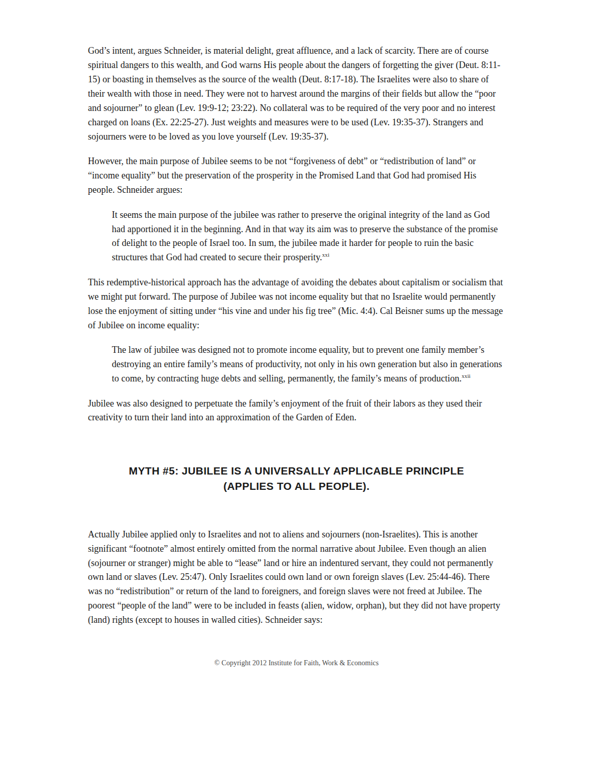God’s intent, argues Schneider, is material delight, great affluence, and a lack of scarcity. There are of course spiritual dangers to this wealth, and God warns His people about the dangers of forgetting the giver (Deut. 8:11-15) or boasting in themselves as the source of the wealth (Deut. 8:17-18). The Israelites were also to share of their wealth with those in need. They were not to harvest around the margins of their fields but allow the “poor and sojourner” to glean (Lev. 19:9-12; 23:22). No collateral was to be required of the very poor and no interest charged on loans (Ex. 22:25-27). Just weights and measures were to be used (Lev. 19:35-37). Strangers and sojourners were to be loved as you love yourself (Lev. 19:35-37).
However, the main purpose of Jubilee seems to be not “forgiveness of debt” or “redistribution of land” or “income equality” but the preservation of the prosperity in the Promised Land that God had promised His people. Schneider argues:
It seems the main purpose of the jubilee was rather to preserve the original integrity of the land as God had apportioned it in the beginning. And in that way its aim was to preserve the substance of the promise of delight to the people of Israel too. In sum, the jubilee made it harder for people to ruin the basic structures that God had created to secure their prosperity.xxi
This redemptive-historical approach has the advantage of avoiding the debates about capitalism or socialism that we might put forward. The purpose of Jubilee was not income equality but that no Israelite would permanently lose the enjoyment of sitting under “his vine and under his fig tree” (Mic. 4:4). Cal Beisner sums up the message of Jubilee on income equality:
The law of jubilee was designed not to promote income equality, but to prevent one family member’s destroying an entire family’s means of productivity, not only in his own generation but also in generations to come, by contracting huge debts and selling, permanently, the family’s means of production.xxii
Jubilee was also designed to perpetuate the family’s enjoyment of the fruit of their labors as they used their creativity to turn their land into an approximation of the Garden of Eden.
MYTH #5: JUBILEE IS A UNIVERSALLY APPLICABLE PRINCIPLE (APPLIES TO ALL PEOPLE).
Actually Jubilee applied only to Israelites and not to aliens and sojourners (non-Israelites). This is another significant “footnote” almost entirely omitted from the normal narrative about Jubilee. Even though an alien (sojourner or stranger) might be able to “lease” land or hire an indentured servant, they could not permanently own land or slaves (Lev. 25:47). Only Israelites could own land or own foreign slaves (Lev. 25:44-46). There was no “redistribution” or return of the land to foreigners, and foreign slaves were not freed at Jubilee. The poorest “people of the land” were to be included in feasts (alien, widow, orphan), but they did not have property (land) rights (except to houses in walled cities). Schneider says:
© Copyright 2012 Institute for Faith, Work & Economics